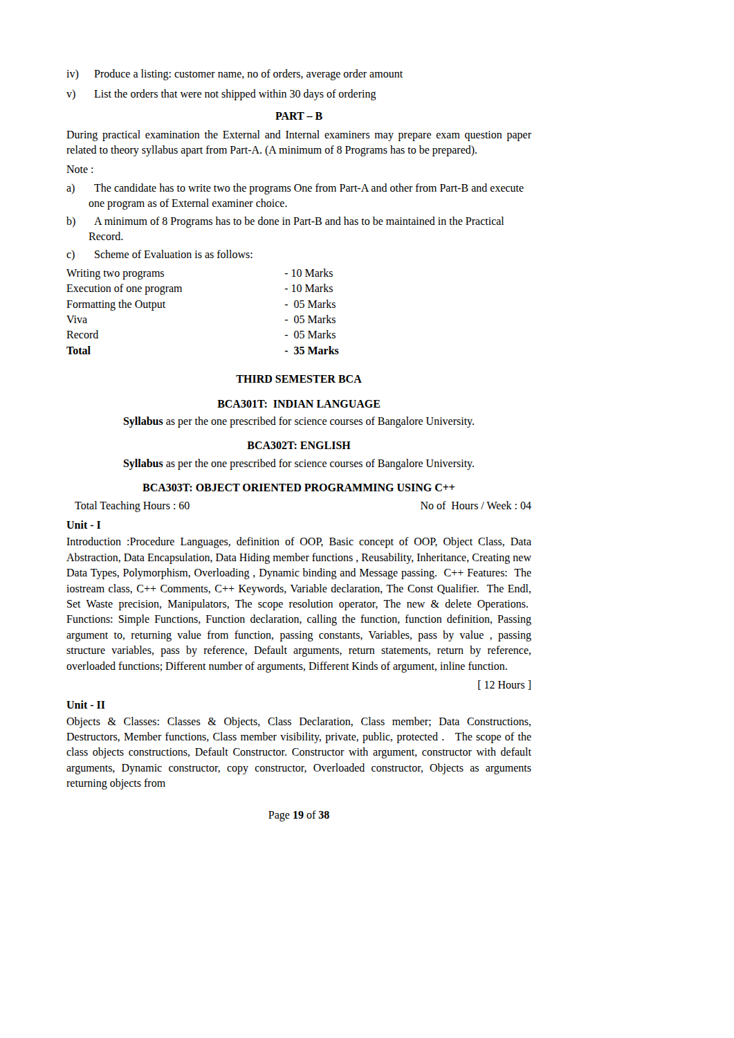iv) Produce a listing: customer name, no of orders, average order amount
v) List the orders that were not shipped within 30 days of ordering
PART – B
During practical examination the External and Internal examiners may prepare exam question paper related to theory syllabus apart from Part-A. (A minimum of 8 Programs has to be prepared).
Note :
a) The candidate has to write two the programs One from Part-A and other from Part-B and execute one program as of External examiner choice.
b) A minimum of 8 Programs has to be done in Part-B and has to be maintained in the Practical Record.
c) Scheme of Evaluation is as follows:
| Writing two programs | - 10 Marks |
| Execution of one program | - 10 Marks |
| Formatting the Output | - 05 Marks |
| Viva | - 05 Marks |
| Record | - 05 Marks |
| Total | - 35 Marks |
THIRD SEMESTER BCA
BCA301T: INDIAN LANGUAGE
Syllabus as per the one prescribed for science courses of Bangalore University.
BCA302T: ENGLISH
Syllabus as per the one prescribed for science courses of Bangalore University.
BCA303T: OBJECT ORIENTED PROGRAMMING USING C++
Total Teaching Hours : 60 No of Hours / Week : 04
Unit - I
Introduction :Procedure Languages, definition of OOP, Basic concept of OOP, Object Class, Data Abstraction, Data Encapsulation, Data Hiding member functions , Reusability, Inheritance, Creating new Data Types, Polymorphism, Overloading , Dynamic binding and Message passing. C++ Features: The iostream class, C++ Comments, C++ Keywords, Variable declaration, The Const Qualifier. The Endl, Set Waste precision, Manipulators, The scope resolution operator, The new & delete Operations. Functions: Simple Functions, Function declaration, calling the function, function definition, Passing argument to, returning value from function, passing constants, Variables, pass by value , passing structure variables, pass by reference, Default arguments, return statements, return by reference, overloaded functions; Different number of arguments, Different Kinds of argument, inline function.
[ 12 Hours ]
Unit - II
Objects & Classes: Classes & Objects, Class Declaration, Class member; Data Constructions, Destructors, Member functions, Class member visibility, private, public, protected . The scope of the class objects constructions, Default Constructor. Constructor with argument, constructor with default arguments, Dynamic constructor, copy constructor, Overloaded constructor, Objects as arguments returning objects from
Page 19 of 38